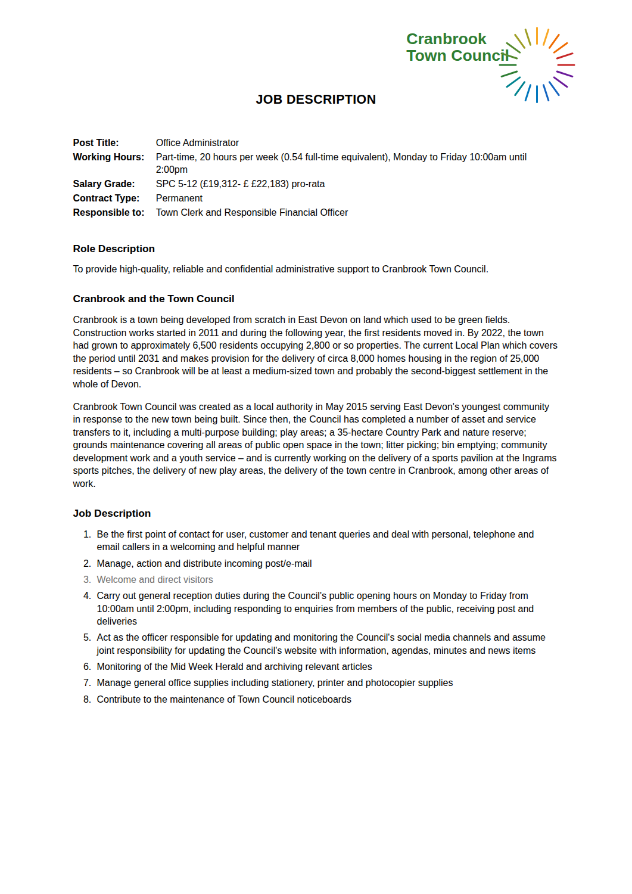Cranbrook
Town Council
JOB DESCRIPTION
| Post Title: | Office Administrator |
| Working Hours: | Part-time, 20 hours per week (0.54 full-time equivalent), Monday to Friday 10:00am until 2:00pm |
| Salary Grade: | SPC 5-12 (£19,312- £ £22,183) pro-rata |
| Contract Type: | Permanent |
| Responsible to: | Town Clerk and Responsible Financial Officer |
Role Description
To provide high-quality, reliable and confidential administrative support to Cranbrook Town Council.
Cranbrook and the Town Council
Cranbrook is a town being developed from scratch in East Devon on land which used to be green fields. Construction works started in 2011 and during the following year, the first residents moved in. By 2022, the town had grown to approximately 6,500 residents occupying 2,800 or so properties. The current Local Plan which covers the period until 2031 and makes provision for the delivery of circa 8,000 homes housing in the region of 25,000 residents – so Cranbrook will be at least a medium-sized town and probably the second-biggest settlement in the whole of Devon.
Cranbrook Town Council was created as a local authority in May 2015 serving East Devon's youngest community in response to the new town being built. Since then, the Council has completed a number of asset and service transfers to it, including a multi-purpose building; play areas; a 35-hectare Country Park and nature reserve; grounds maintenance covering all areas of public open space in the town; litter picking; bin emptying; community development work and a youth service – and is currently working on the delivery of a sports pavilion at the Ingrams sports pitches, the delivery of new play areas, the delivery of the town centre in Cranbrook, among other areas of work.
Job Description
Be the first point of contact for user, customer and tenant queries and deal with personal, telephone and email callers in a welcoming and helpful manner
Manage, action and distribute incoming post/e-mail
Welcome and direct visitors
Carry out general reception duties during the Council's public opening hours on Monday to Friday from 10:00am until 2:00pm, including responding to enquiries from members of the public, receiving post and deliveries
Act as the officer responsible for updating and monitoring the Council's social media channels and assume joint responsibility for updating the Council's website with information, agendas, minutes and news items
Monitoring of the Mid Week Herald and archiving relevant articles
Manage general office supplies including stationery, printer and photocopier supplies
Contribute to the maintenance of Town Council noticeboards